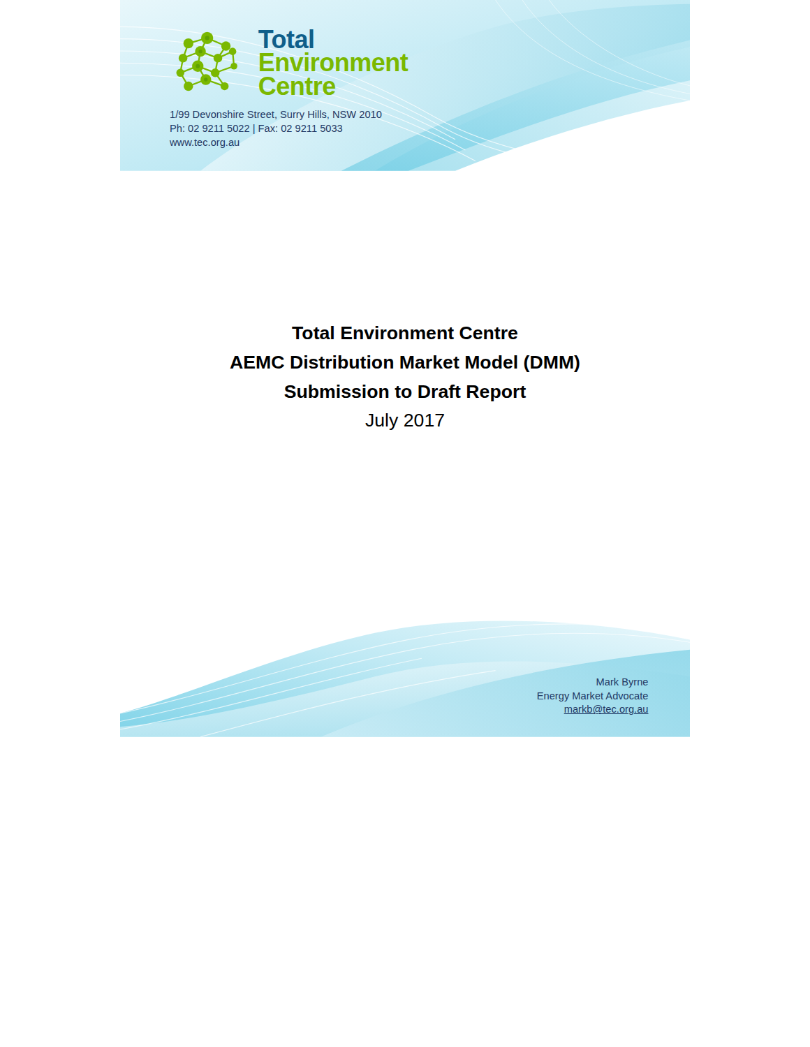Total
Environment
Centre
1/99 Devonshire Street, Surry Hills, NSW 2010
Ph: 02 9211 5022 | Fax: 02 9211 5033
www.tec.org.au
Total Environment Centre
AEMC Distribution Market Model (DMM)
Submission to Draft Report
July 2017
Mark Byrne
Energy Market Advocate
markb@tec.org.au